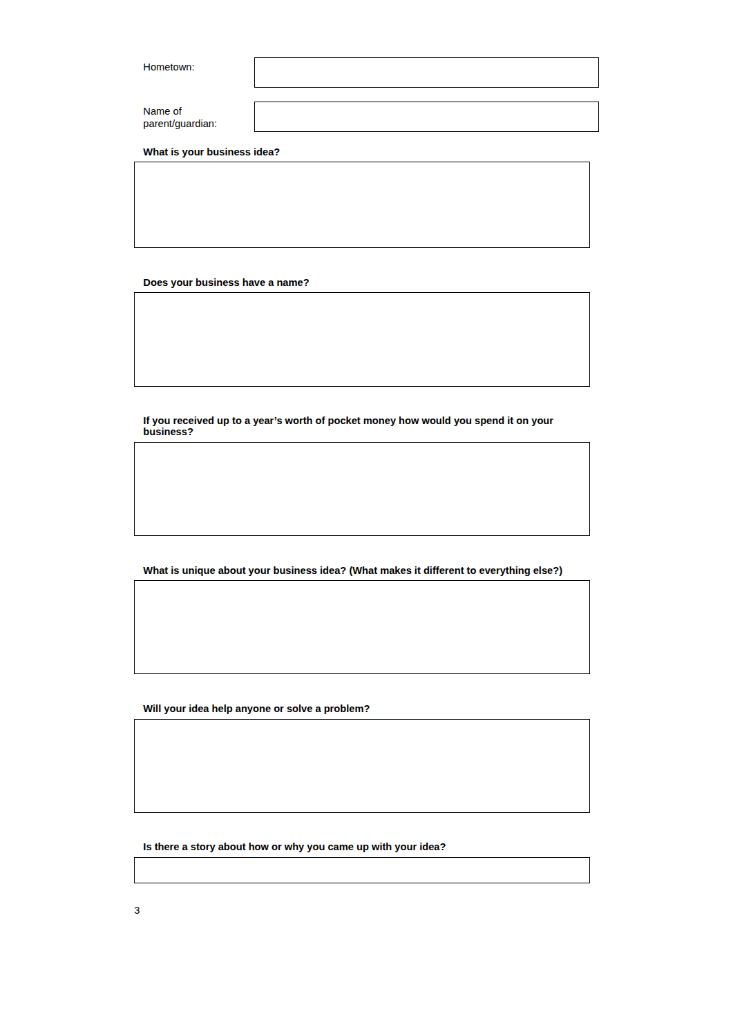Hometown:
Name of
parent/guardian:
What is your business idea?
Does your business have a name?
If you received up to a year’s worth of pocket money how would you spend it on your business?
What is unique about your business idea? (What makes it different to everything else?)
Will your idea help anyone or solve a problem?
Is there a story about how or why you came up with your idea?
3